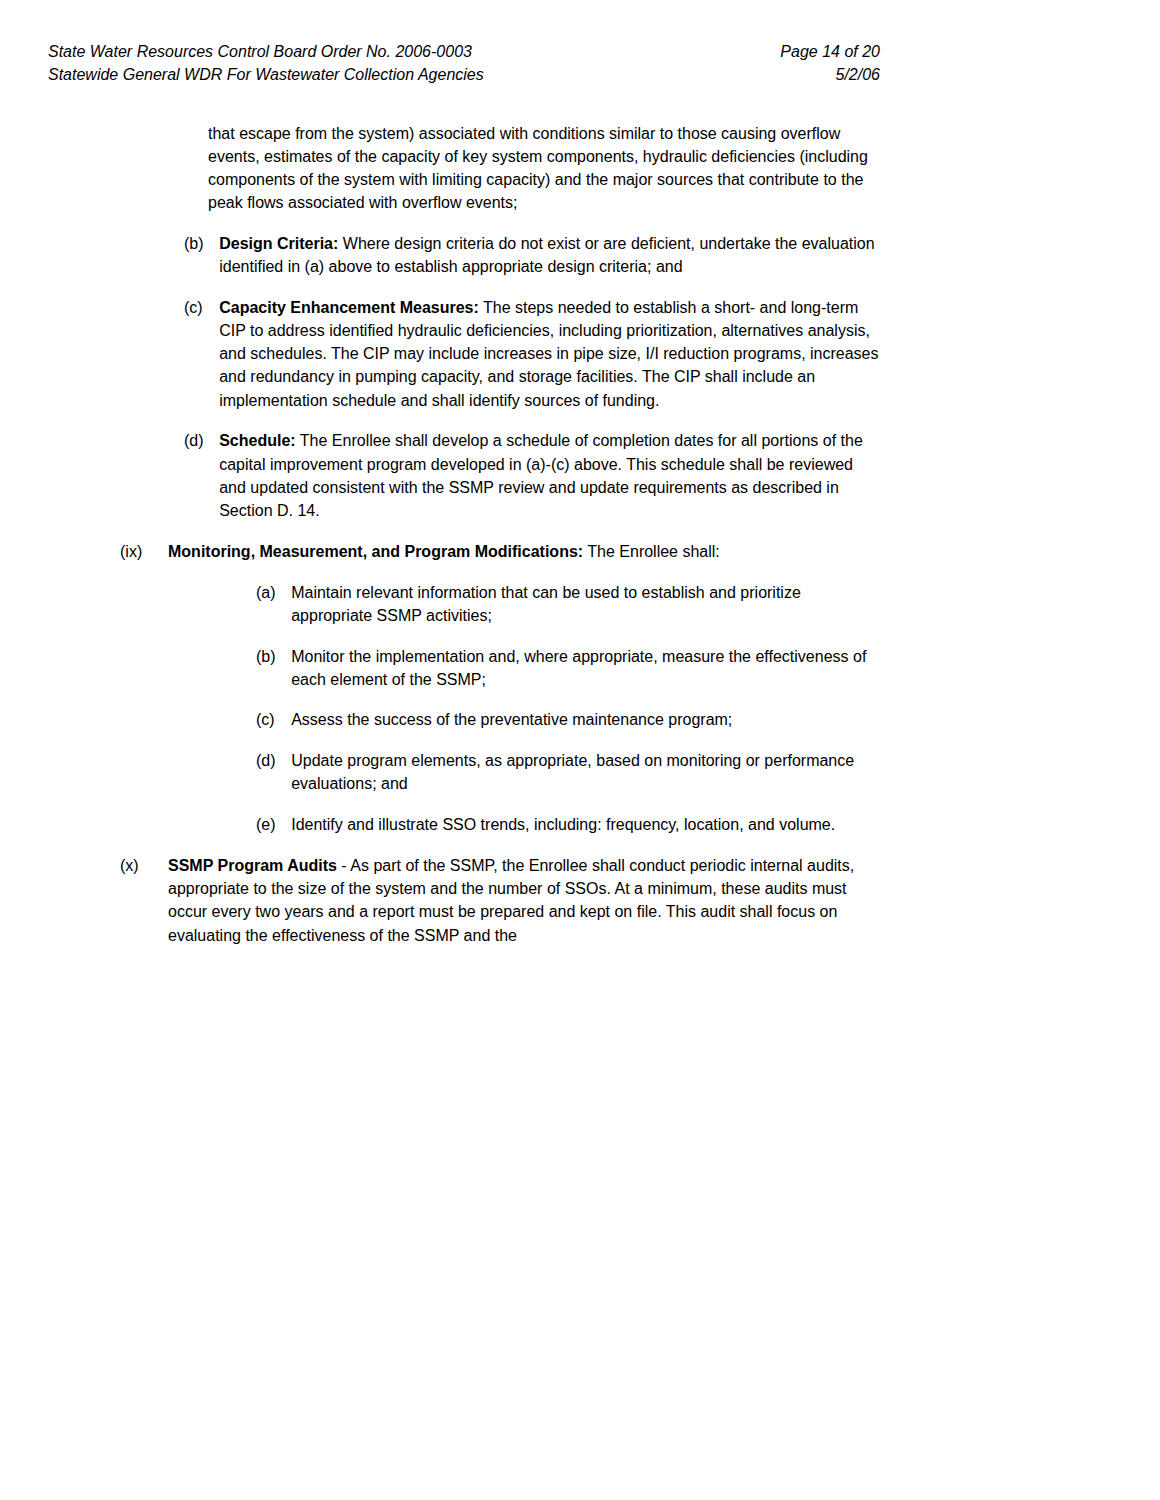State Water Resources Control Board Order No. 2006-0003 Page 14 of 20
Statewide General WDR For Wastewater Collection Agencies 5/2/06
that escape from the system) associated with conditions similar to those causing overflow events, estimates of the capacity of key system components, hydraulic deficiencies (including components of the system with limiting capacity) and the major sources that contribute to the peak flows associated with overflow events;
(b) Design Criteria: Where design criteria do not exist or are deficient, undertake the evaluation identified in (a) above to establish appropriate design criteria; and
(c) Capacity Enhancement Measures: The steps needed to establish a short- and long-term CIP to address identified hydraulic deficiencies, including prioritization, alternatives analysis, and schedules. The CIP may include increases in pipe size, I/I reduction programs, increases and redundancy in pumping capacity, and storage facilities. The CIP shall include an implementation schedule and shall identify sources of funding.
(d) Schedule: The Enrollee shall develop a schedule of completion dates for all portions of the capital improvement program developed in (a)-(c) above. This schedule shall be reviewed and updated consistent with the SSMP review and update requirements as described in Section D. 14.
(ix) Monitoring, Measurement, and Program Modifications: The Enrollee shall:
(a) Maintain relevant information that can be used to establish and prioritize appropriate SSMP activities;
(b) Monitor the implementation and, where appropriate, measure the effectiveness of each element of the SSMP;
(c) Assess the success of the preventative maintenance program;
(d) Update program elements, as appropriate, based on monitoring or performance evaluations; and
(e) Identify and illustrate SSO trends, including: frequency, location, and volume.
(x) SSMP Program Audits - As part of the SSMP, the Enrollee shall conduct periodic internal audits, appropriate to the size of the system and the number of SSOs. At a minimum, these audits must occur every two years and a report must be prepared and kept on file. This audit shall focus on evaluating the effectiveness of the SSMP and the